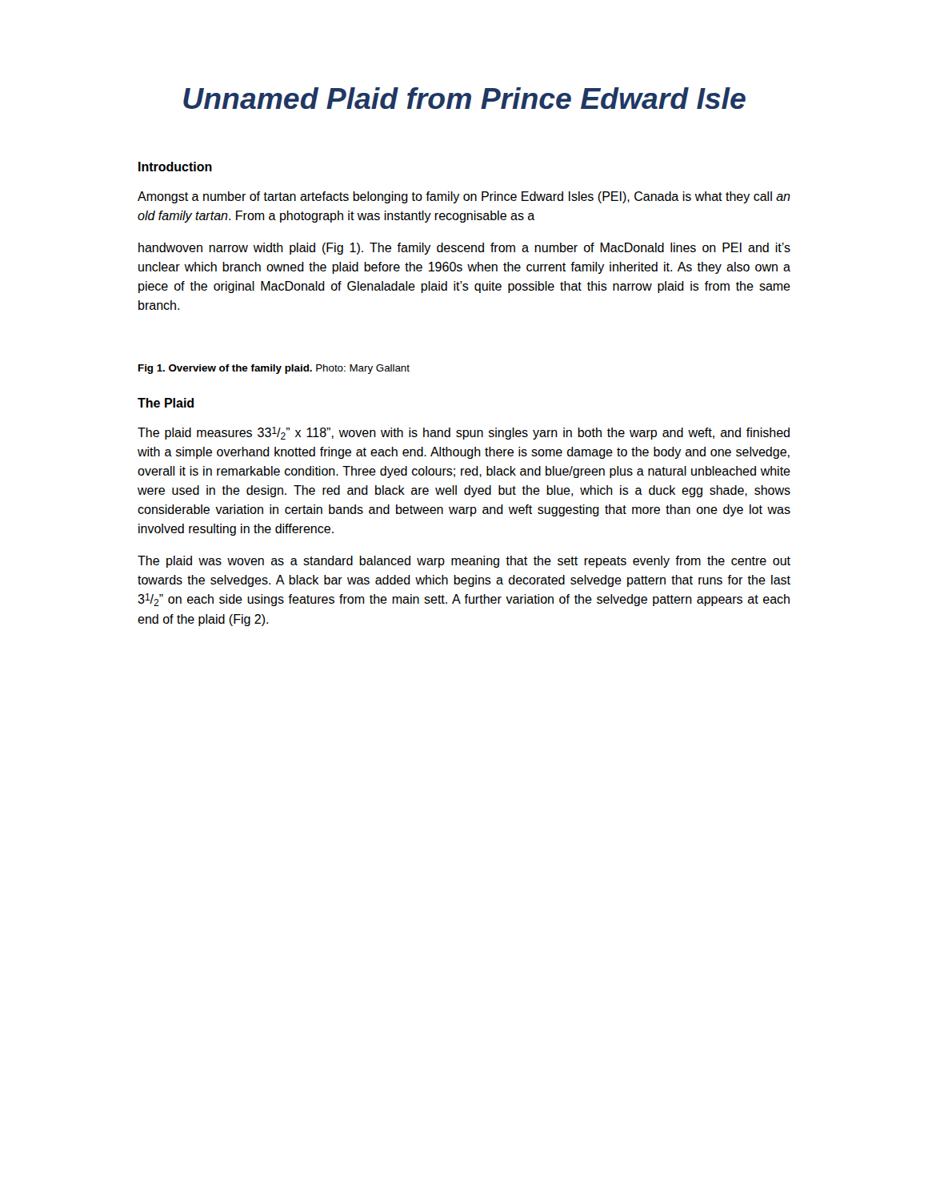Unnamed Plaid from Prince Edward Isle
Introduction
Amongst a number of tartan artefacts belonging to family on Prince Edward Isles (PEI), Canada is what they call an old family tartan. From a photograph it was instantly recognisable as a
handwoven narrow width plaid (Fig 1). The family descend from a number of MacDonald lines on PEI and it’s unclear which branch owned the plaid before the 1960s when the current family inherited it. As they also own a piece of the original MacDonald of Glenaladale plaid it’s quite possible that this narrow plaid is from the same branch.
Fig 1. Overview of the family plaid. Photo: Mary Gallant
The Plaid
The plaid measures 331/2” x 118”, woven with is hand spun singles yarn in both the warp and weft, and finished with a simple overhand knotted fringe at each end. Although there is some damage to the body and one selvedge, overall it is in remarkable condition. Three dyed colours; red, black and blue/green plus a natural unbleached white were used in the design. The red and black are well dyed but the blue, which is a duck egg shade, shows considerable variation in certain bands and between warp and weft suggesting that more than one dye lot was involved resulting in the difference.
The plaid was woven as a standard balanced warp meaning that the sett repeats evenly from the centre out towards the selvedges. A black bar was added which begins a decorated selvedge pattern that runs for the last 31/2” on each side usings features from the main sett. A further variation of the selvedge pattern appears at each end of the plaid (Fig 2).